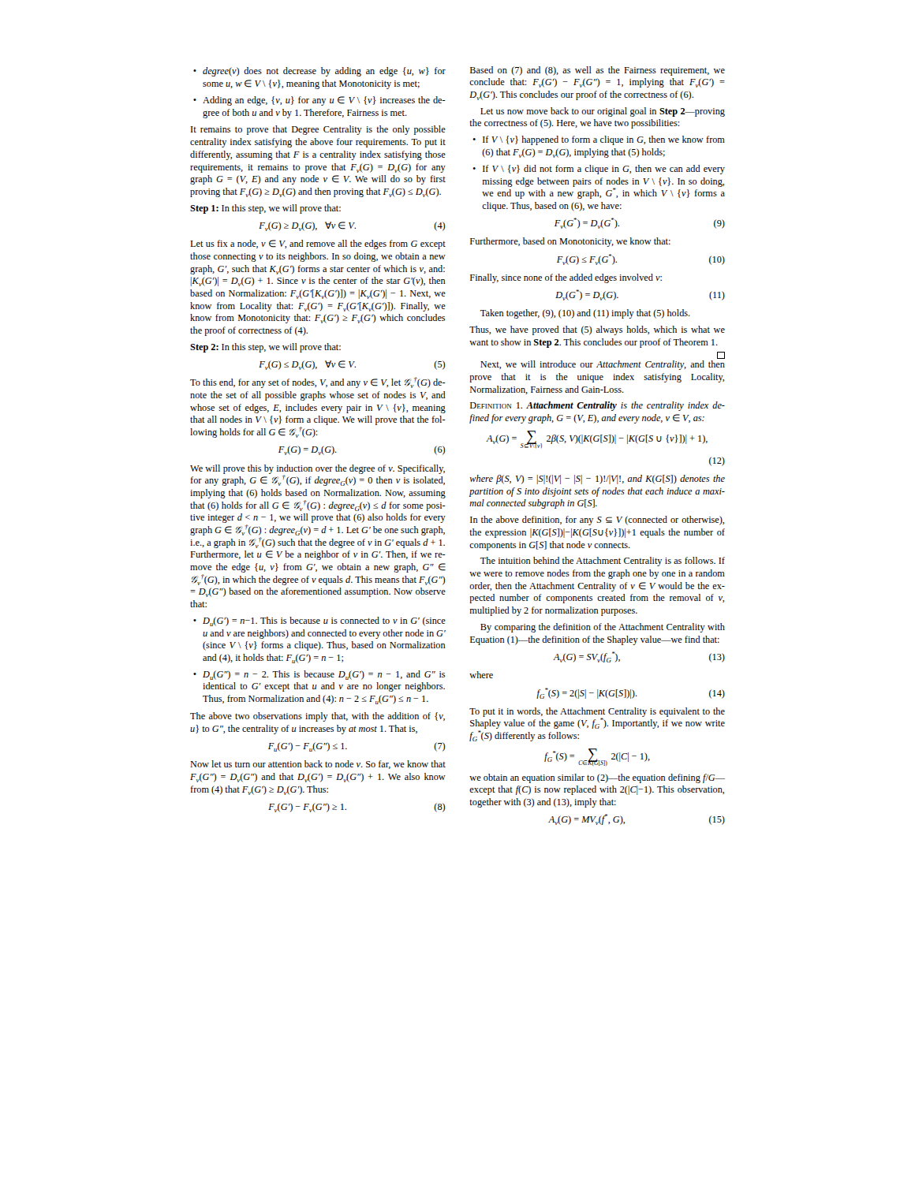degree(v) does not decrease by adding an edge {u, w} for some u, w ∈ V \ {v}, meaning that Monotonicity is met;
Adding an edge, {v, u} for any u ∈ V \ {v} increases the degree of both u and v by 1. Therefore, Fairness is met.
It remains to prove that Degree Centrality is the only possible centrality index satisfying the above four requirements. To put it differently, assuming that F is a centrality index satisfying those requirements, it remains to prove that Fv(G) = Dv(G) for any graph G = (V, E) and any node v ∈ V. We will do so by first proving that Fv(G) ≥ Dv(G) and then proving that Fv(G) ≤ Dv(G).
Step 1: In this step, we will prove that:
Fv(G) ≥ Dv(G), ∀v ∈ V.
(4)
Let us fix a node, v ∈ V, and remove all the edges from G except those connecting v to its neighbors. In so doing, we obtain a new graph, G′, such that Kv(G′) forms a star center of which is v, and: |Kv(G′)| = Dv(G) + 1. Since v is the center of the star G′(v), then based on Normalization: Fv(G′[Kv(G′)]) = |Kv(G′)| − 1. Next, we know from Locality that: Fv(G′) = Fv(G′[Kv(G′)]). Finally, we know from Monotonicity that: Fv(G′) ≥ Fv(G′) which concludes the proof of correctness of (4).
Step 2: In this step, we will prove that:
Fv(G) ≤ Dv(G), ∀v ∈ V.
(5)
To this end, for any set of nodes, V, and any v ∈ V, let 𝒢v†(G) denote the set of all possible graphs whose set of nodes is V, and whose set of edges, E, includes every pair in V \ {v}, meaning that all nodes in V \ {v} form a clique. We will prove that the following holds for all G ∈ 𝒢v†(G):
Fv(G) = Dv(G).
(6)
We will prove this by induction over the degree of v. Specifically, for any graph, G ∈ 𝒢v†(G), if degreeG(v) = 0 then v is isolated, implying that (6) holds based on Normalization. Now, assuming that (6) holds for all G ∈ 𝒢v†(G) : degreeG(v) ≤ d for some positive integer d < n − 1, we will prove that (6) also holds for every graph G ∈ 𝒢v†(G) : degreeG(v) = d + 1. Let G′ be one such graph, i.e., a graph in 𝒢v†(G) such that the degree of v in G′ equals d + 1. Furthermore, let u ∈ V be a neighbor of v in G′. Then, if we remove the edge {u, v} from G′, we obtain a new graph, G″ ∈ 𝒢v†(G), in which the degree of v equals d. This means that Fv(G″) = Dv(G″) based on the aforementioned assumption. Now observe that:
Du(G′) = n−1. This is because u is connected to v in G′ (since u and v are neighbors) and connected to every other node in G′ (since V \ {v} forms a clique). Thus, based on Normalization and (4), it holds that: Fu(G′) = n − 1;
Du(G″) = n − 2. This is because Du(G′) = n − 1, and G″ is identical to G′ except that u and v are no longer neighbors. Thus, from Normalization and (4): n − 2 ≤ Fu(G″) ≤ n − 1.
The above two observations imply that, with the addition of {v, u} to G″, the centrality of u increases by at most 1. That is,
Fu(G′) − Fu(G″) ≤ 1.
(7)
Now let us turn our attention back to node v. So far, we know that Fv(G″) = Dv(G″) and that Dv(G′) = Dv(G″) + 1. We also know from (4) that Fv(G′) ≥ Dv(G′). Thus:
Fv(G′) − Fv(G″) ≥ 1.
(8)
Based on (7) and (8), as well as the Fairness requirement, we conclude that: Fv(G′) − Fv(G″) = 1, implying that Fv(G′) = Dv(G′). This concludes our proof of the correctness of (6).
Let us now move back to our original goal in Step 2—proving the correctness of (5). Here, we have two possibilities:
If V \ {v} happened to form a clique in G, then we know from (6) that Fv(G) = Dv(G), implying that (5) holds;
If V \ {v} did not form a clique in G, then we can add every missing edge between pairs of nodes in V \ {v}. In so doing, we end up with a new graph, G*, in which V \ {v} forms a clique. Thus, based on (6), we have:
Fv(G*) = Dv(G*).
(9)
Furthermore, based on Monotonicity, we know that:
Fv(G) ≤ Fv(G*).
(10)
Finally, since none of the added edges involved v:
Dv(G*) = Dv(G).
(11)
Taken together, (9), (10) and (11) imply that (5) holds.
Thus, we have proved that (5) always holds, which is what we want to show in Step 2. This concludes our proof of Theorem 1.
Next, we will introduce our Attachment Centrality, and then prove that it is the unique index satisfying Locality, Normalization, Fairness and Gain-Loss.
Definition 1. Attachment Centrality is the centrality index defined for every graph, G = (V, E), and every node, v ∈ V, as:
Av(G) = ∑S⊆V\{v} 2β(S, V)(|K(G[S])| − |K(G[S ∪ {v}])| + 1),
(12)
where β(S, V) = |S|!(|V| − |S| − 1)!/|V|!, and K(G[S]) denotes the partition of S into disjoint sets of nodes that each induce a maximal connected subgraph in G[S].
In the above definition, for any S ⊆ V (connected or otherwise), the expression |K(G[S])|−|K(G[S∪{v}])|+1 equals the number of components in G[S] that node v connects.
The intuition behind the Attachment Centrality is as follows. If we were to remove nodes from the graph one by one in a random order, then the Attachment Centrality of v ∈ V would be the expected number of components created from the removal of v, multiplied by 2 for normalization purposes.
By comparing the definition of the Attachment Centrality with Equation (1)—the definition of the Shapley value—we find that:
Av(G) = SVv(fG*),
(13)
where
fG*(S) = 2(|S| − |K(G[S])|).
(14)
To put it in words, the Attachment Centrality is equivalent to the Shapley value of the game (V, fG*). Importantly, if we now write fG*(S) differently as follows:
fG*(S) = ∑C∈K(G[S]) 2(|C| − 1),
we obtain an equation similar to (2)—the equation defining f/G—except that f(C) is now replaced with 2(|C|−1). This observation, together with (3) and (13), imply that:
Av(G) = MVv(f*, G),
(15)